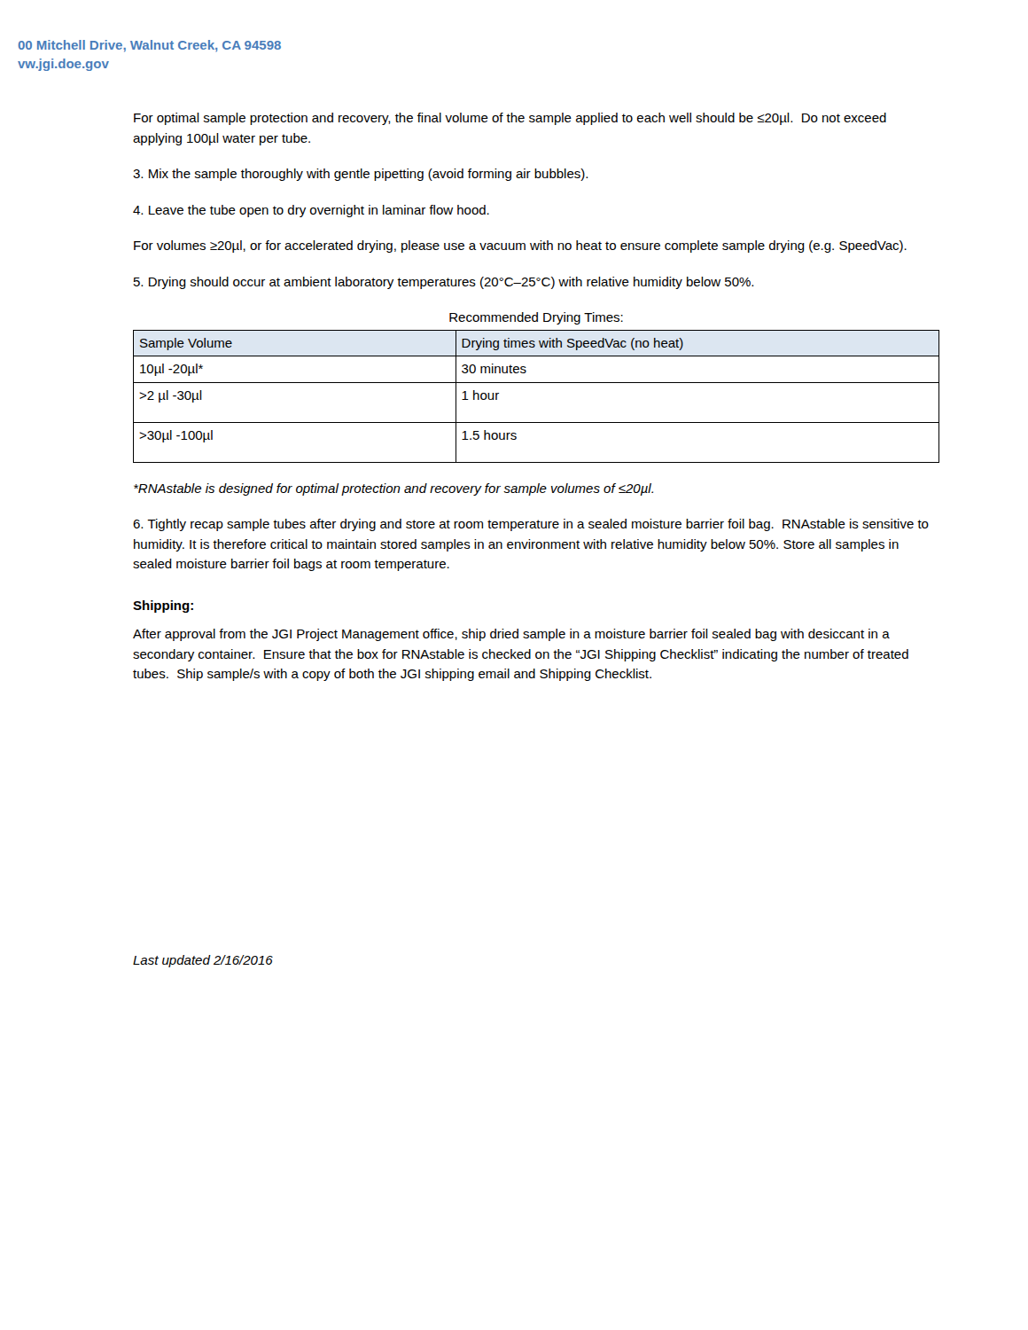00 Mitchell Drive, Walnut Creek, CA 94598
vw.jgi.doe.gov
For optimal sample protection and recovery, the final volume of the sample applied to each well should be ≤20µl. Do not exceed applying 100µl water per tube.
3. Mix the sample thoroughly with gentle pipetting (avoid forming air bubbles).
4. Leave the tube open to dry overnight in laminar flow hood.
For volumes ≥20µl, or for accelerated drying, please use a vacuum with no heat to ensure complete sample drying (e.g. SpeedVac).
5. Drying should occur at ambient laboratory temperatures (20°C–25°C) with relative humidity below 50%.
Recommended Drying Times:
| Sample Volume | Drying times with SpeedVac (no heat) |
| --- | --- |
| 10µl -20µl* | 30 minutes |
| >2 µl -30µl | 1 hour |
| >30µl -100µl | 1.5 hours |
*RNAstable is designed for optimal protection and recovery for sample volumes of ≤20µl.
6. Tightly recap sample tubes after drying and store at room temperature in a sealed moisture barrier foil bag. RNAstable is sensitive to humidity. It is therefore critical to maintain stored samples in an environment with relative humidity below 50%. Store all samples in sealed moisture barrier foil bags at room temperature.
Shipping:
After approval from the JGI Project Management office, ship dried sample in a moisture barrier foil sealed bag with desiccant in a secondary container. Ensure that the box for RNAstable is checked on the “JGI Shipping Checklist” indicating the number of treated tubes. Ship sample/s with a copy of both the JGI shipping email and Shipping Checklist.
Last updated 2/16/2016